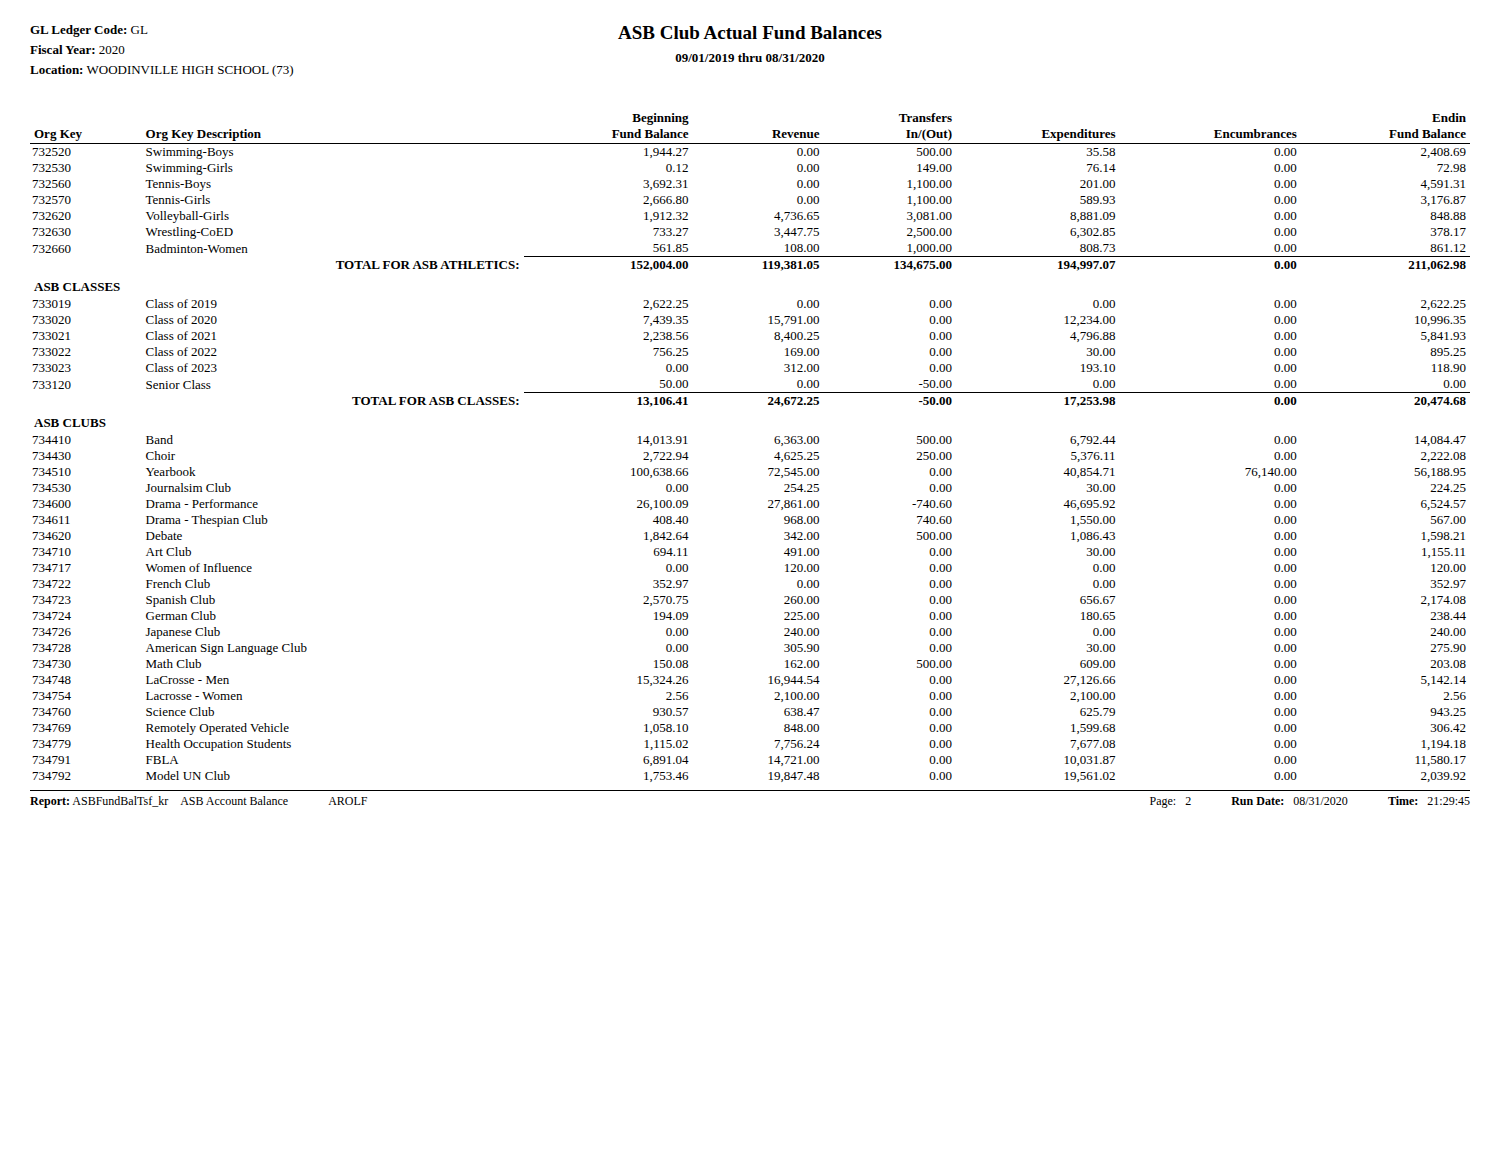GL Ledger Code: GL
Fiscal Year: 2020
Location: WOODINVILLE HIGH SCHOOL (73)
ASB Club Actual Fund Balances
09/01/2019 thru 08/31/2020
| | | Beginning | | Transfers | | | Endin |
| --- | --- | --- | --- | --- | --- | --- | --- |
| Org Key | Org Key Description | Fund Balance | Revenue | In/(Out) | Expenditures | Encumbrances | Fund Balance |
| 732520 | Swimming-Boys | 1,944.27 | 0.00 | 500.00 | 35.58 | 0.00 | 2,408.69 |
| 732530 | Swimming-Girls | 0.12 | 0.00 | 149.00 | 76.14 | 0.00 | 72.98 |
| 732560 | Tennis-Boys | 3,692.31 | 0.00 | 1,100.00 | 201.00 | 0.00 | 4,591.31 |
| 732570 | Tennis-Girls | 2,666.80 | 0.00 | 1,100.00 | 589.93 | 0.00 | 3,176.87 |
| 732620 | Volleyball-Girls | 1,912.32 | 4,736.65 | 3,081.00 | 8,881.09 | 0.00 | 848.88 |
| 732630 | Wrestling-CoED | 733.27 | 3,447.75 | 2,500.00 | 6,302.85 | 0.00 | 378.17 |
| 732660 | Badminton-Women | 561.85 | 108.00 | 1,000.00 | 808.73 | 0.00 | 861.12 |
| | TOTAL FOR ASB ATHLETICS: | 152,004.00 | 119,381.05 | 134,675.00 | 194,997.07 | 0.00 | 211,062.98 |
| ASB CLASSES |
| 733019 | Class of 2019 | 2,622.25 | 0.00 | 0.00 | 0.00 | 0.00 | 2,622.25 |
| 733020 | Class of 2020 | 7,439.35 | 15,791.00 | 0.00 | 12,234.00 | 0.00 | 10,996.35 |
| 733021 | Class of 2021 | 2,238.56 | 8,400.25 | 0.00 | 4,796.88 | 0.00 | 5,841.93 |
| 733022 | Class of 2022 | 756.25 | 169.00 | 0.00 | 30.00 | 0.00 | 895.25 |
| 733023 | Class of 2023 | 0.00 | 312.00 | 0.00 | 193.10 | 0.00 | 118.90 |
| 733120 | Senior Class | 50.00 | 0.00 | -50.00 | 0.00 | 0.00 | 0.00 |
| | TOTAL FOR ASB CLASSES: | 13,106.41 | 24,672.25 | -50.00 | 17,253.98 | 0.00 | 20,474.68 |
| ASB CLUBS |
| 734410 | Band | 14,013.91 | 6,363.00 | 500.00 | 6,792.44 | 0.00 | 14,084.47 |
| 734430 | Choir | 2,722.94 | 4,625.25 | 250.00 | 5,376.11 | 0.00 | 2,222.08 |
| 734510 | Yearbook | 100,638.66 | 72,545.00 | 0.00 | 40,854.71 | 76,140.00 | 56,188.95 |
| 734530 | Journalsim Club | 0.00 | 254.25 | 0.00 | 30.00 | 0.00 | 224.25 |
| 734600 | Drama - Performance | 26,100.09 | 27,861.00 | -740.60 | 46,695.92 | 0.00 | 6,524.57 |
| 734611 | Drama - Thespian Club | 408.40 | 968.00 | 740.60 | 1,550.00 | 0.00 | 567.00 |
| 734620 | Debate | 1,842.64 | 342.00 | 500.00 | 1,086.43 | 0.00 | 1,598.21 |
| 734710 | Art Club | 694.11 | 491.00 | 0.00 | 30.00 | 0.00 | 1,155.11 |
| 734717 | Women of Influence | 0.00 | 120.00 | 0.00 | 0.00 | 0.00 | 120.00 |
| 734722 | French Club | 352.97 | 0.00 | 0.00 | 0.00 | 0.00 | 352.97 |
| 734723 | Spanish Club | 2,570.75 | 260.00 | 0.00 | 656.67 | 0.00 | 2,174.08 |
| 734724 | German Club | 194.09 | 225.00 | 0.00 | 180.65 | 0.00 | 238.44 |
| 734726 | Japanese Club | 0.00 | 240.00 | 0.00 | 0.00 | 0.00 | 240.00 |
| 734728 | American Sign Language Club | 0.00 | 305.90 | 0.00 | 30.00 | 0.00 | 275.90 |
| 734730 | Math Club | 150.08 | 162.00 | 500.00 | 609.00 | 0.00 | 203.08 |
| 734748 | LaCrosse - Men | 15,324.26 | 16,944.54 | 0.00 | 27,126.66 | 0.00 | 5,142.14 |
| 734754 | Lacrosse - Women | 2.56 | 2,100.00 | 0.00 | 2,100.00 | 0.00 | 2.56 |
| 734760 | Science Club | 930.57 | 638.47 | 0.00 | 625.79 | 0.00 | 943.25 |
| 734769 | Remotely Operated Vehicle | 1,058.10 | 848.00 | 0.00 | 1,599.68 | 0.00 | 306.42 |
| 734779 | Health Occupation Students | 1,115.02 | 7,756.24 | 0.00 | 7,677.08 | 0.00 | 1,194.18 |
| 734791 | FBLA | 6,891.04 | 14,721.00 | 0.00 | 10,031.87 | 0.00 | 11,580.17 |
| 734792 | Model UN Club | 1,753.46 | 19,847.48 | 0.00 | 19,561.02 | 0.00 | 2,039.92 |
Report: ASBFundBalTsf_kr ASB Account Balance
AROLF
Page: 2
Run Date: 08/31/2020
Time: 21:29:45